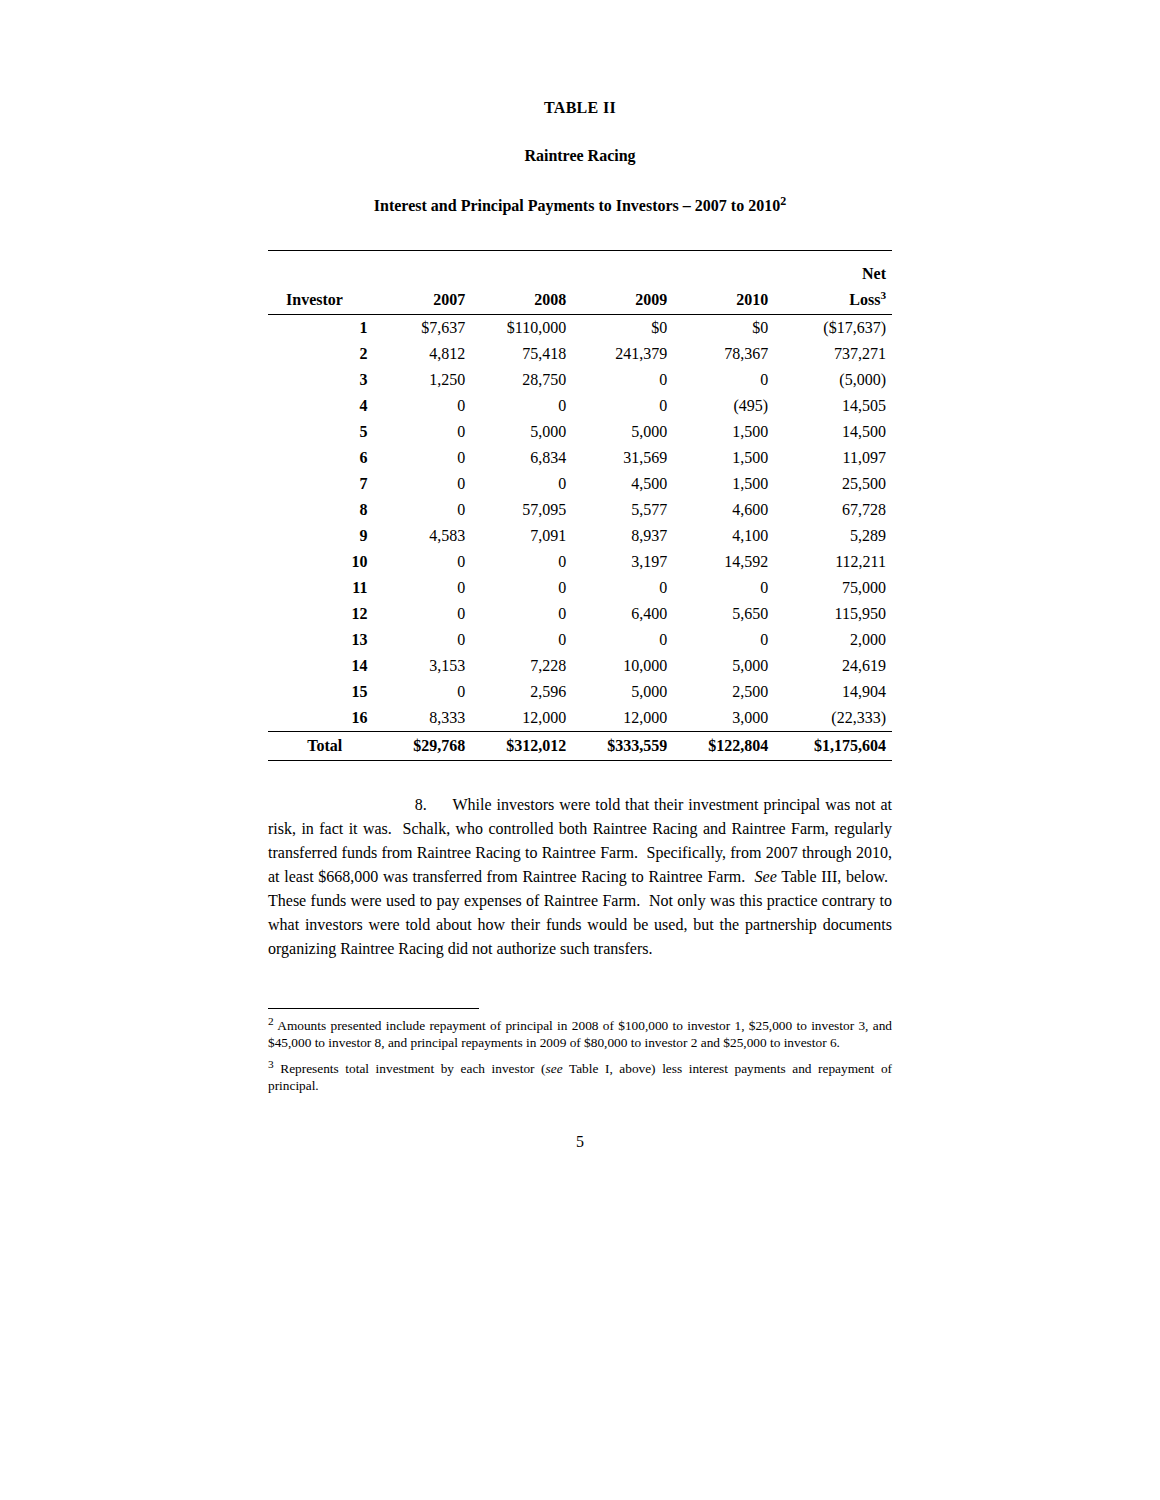TABLE II
Raintree Racing
Interest and Principal Payments to Investors – 2007 to 20102
| | | | | | Net |
| --- | --- | --- | --- | --- | --- |
| Investor | 2007 | 2008 | 2009 | 2010 | Loss 3 |
| 1 | $7,637 | $110,000 | $0 | $0 | ($17,637) |
| 2 | 4,812 | 75,418 | 241,379 | 78,367 | 737,271 |
| 3 | 1,250 | 28,750 | 0 | 0 | (5,000) |
| 4 | 0 | 0 | 0 | (495) | 14,505 |
| 5 | 0 | 5,000 | 5,000 | 1,500 | 14,500 |
| 6 | 0 | 6,834 | 31,569 | 1,500 | 11,097 |
| 7 | 0 | 0 | 4,500 | 1,500 | 25,500 |
| 8 | 0 | 57,095 | 5,577 | 4,600 | 67,728 |
| 9 | 4,583 | 7,091 | 8,937 | 4,100 | 5,289 |
| 10 | 0 | 0 | 3,197 | 14,592 | 112,211 |
| 11 | 0 | 0 | 0 | 0 | 75,000 |
| 12 | 0 | 0 | 6,400 | 5,650 | 115,950 |
| 13 | 0 | 0 | 0 | 0 | 2,000 |
| 14 | 3,153 | 7,228 | 10,000 | 5,000 | 24,619 |
| 15 | 0 | 2,596 | 5,000 | 2,500 | 14,904 |
| 16 | 8,333 | 12,000 | 12,000 | 3,000 | (22,333) |
| Total | $29,768 | $312,012 | $333,559 | $122,804 | $1,175,604 |
8. While investors were told that their investment principal was not at risk, in fact it was. Schalk, who controlled both Raintree Racing and Raintree Farm, regularly transferred funds from Raintree Racing to Raintree Farm. Specifically, from 2007 through 2010, at least $668,000 was transferred from Raintree Racing to Raintree Farm. See Table III, below. These funds were used to pay expenses of Raintree Farm. Not only was this practice contrary to what investors were told about how their funds would be used, but the partnership documents organizing Raintree Racing did not authorize such transfers.
2 Amounts presented include repayment of principal in 2008 of $100,000 to investor 1, $25,000 to investor 3, and $45,000 to investor 8, and principal repayments in 2009 of $80,000 to investor 2 and $25,000 to investor 6.
3 Represents total investment by each investor (see Table I, above) less interest payments and repayment of principal.
5